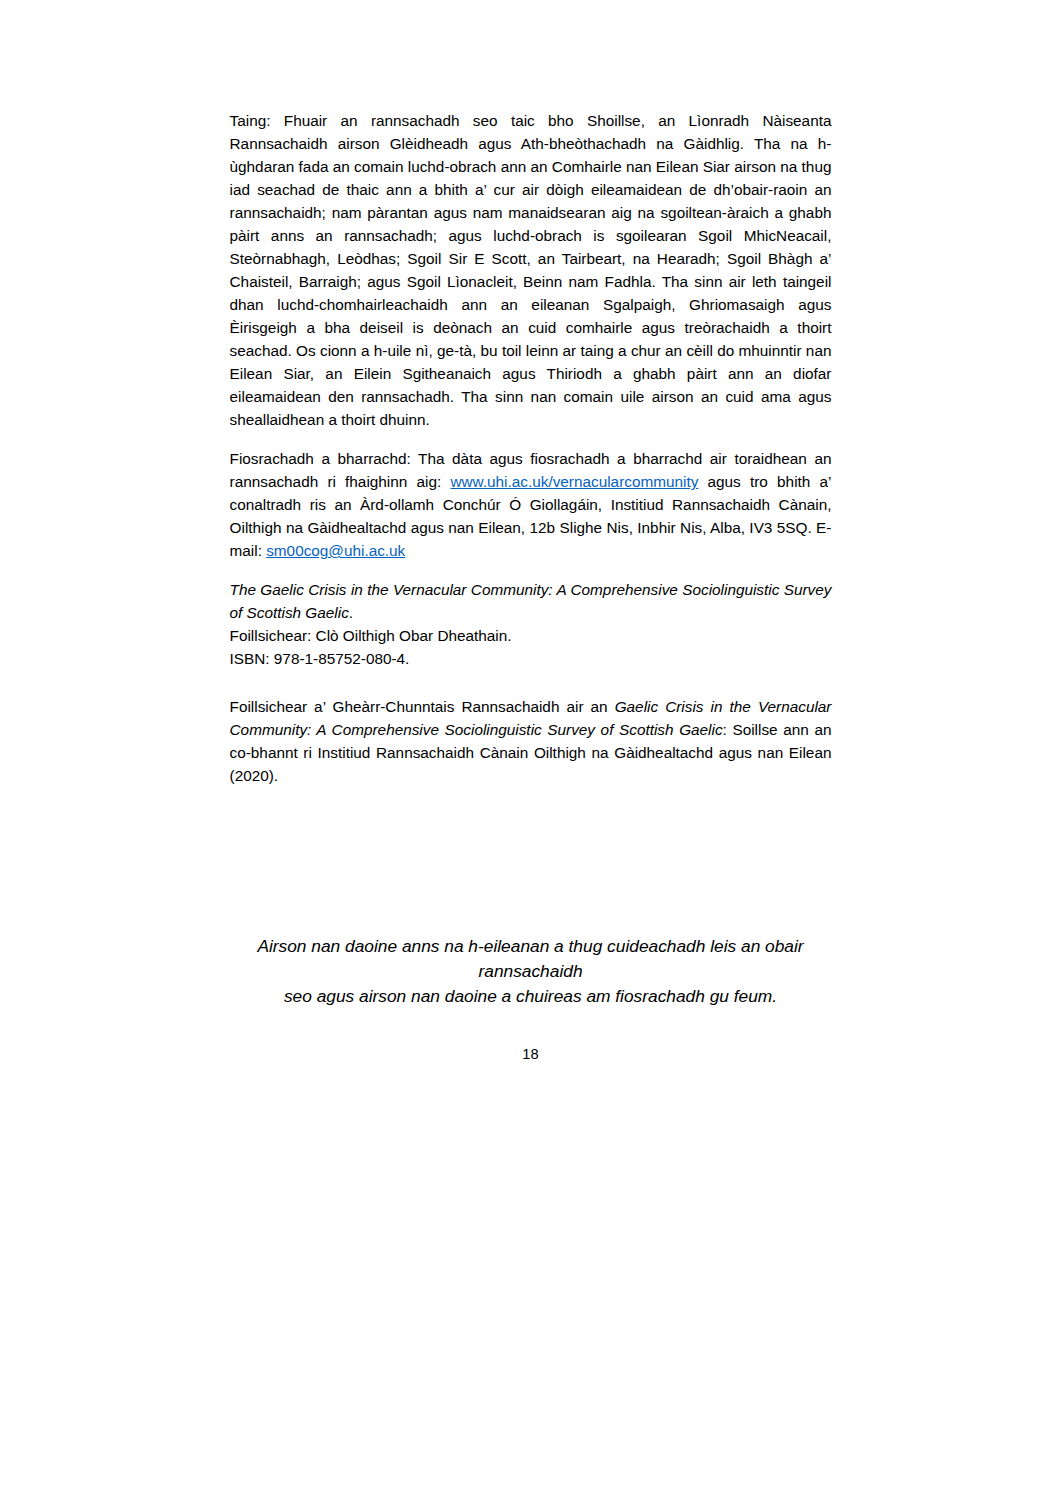Taing: Fhuair an rannsachadh seo taic bho Shoillse, an Lìonradh Nàiseanta Rannsachaidh airson Glèidheadh agus Ath-bheòthachadh na Gàidhlig. Tha na h-ùghdaran fada an comain luchd-obrach ann an Comhairle nan Eilean Siar airson na thug iad seachad de thaic ann a bhith a’ cur air dòigh eileamaidean de dh’obair-raoin an rannsachaidh; nam pàrantan agus nam manaidsearan aig na sgoiltean-àraich a ghabh pàirt anns an rannsachadh; agus luchd-obrach is sgoilearan Sgoil MhicNeacail, Steòrnabhagh, Leòdhas; Sgoil Sir E Scott, an Tairbeart, na Hearadh; Sgoil Bhàgh a’ Chaisteil, Barraigh; agus Sgoil Lìonacleit, Beinn nam Fadhla. Tha sinn air leth taingeil dhan luchd-chomhairleachaidh ann an eileanan Sgalpaigh, Ghriomasaigh agus Èirisgeigh a bha deiseil is deònach an cuid comhairle agus treòrachaidh a thoirt seachad. Os cionn a h-uile nì, ge-tà, bu toil leinn ar taing a chur an cèill do mhuinntir nan Eilean Siar, an Eilein Sgitheanaich agus Thiriodh a ghabh pàirt ann an diofar eileamaidean den rannsachadh. Tha sinn nan comain uile airson an cuid ama agus sheallaidhean a thoirt dhuinn.
Fiosrachadh a bharrachd: Tha dàta agus fiosrachadh a bharrachd air toraidhean an rannsachadh ri fhaighinn aig: www.uhi.ac.uk/vernacularcommunity agus tro bhith a’ conaltradh ris an Àrd-ollamh Conchúr Ó Giollagáin, Institiud Rannsachaidh Cànain, Oilthigh na Gàidhealtachd agus nan Eilean, 12b Slighe Nis, Inbhir Nis, Alba, IV3 5SQ. E-mail: sm00cog@uhi.ac.uk
The Gaelic Crisis in the Vernacular Community: A Comprehensive Sociolinguistic Survey of Scottish Gaelic.
Foillsichear: Clò Oilthigh Obar Dheathain.
ISBN: 978-1-85752-080-4.
Foillsichear a’ Gheàrr-Chunntais Rannsachaidh air an Gaelic Crisis in the Vernacular Community: A Comprehensive Sociolinguistic Survey of Scottish Gaelic: Soillse ann an co-bhannt ri Institiud Rannsachaidh Cànain Oilthigh na Gàidhealtachd agus nan Eilean (2020).
Airson nan daoine anns na h-eileanan a thug cuideachadh leis an obair rannsachaidh
seo agus airson nan daoine a chuireas am fiosrachadh gu feum.
18